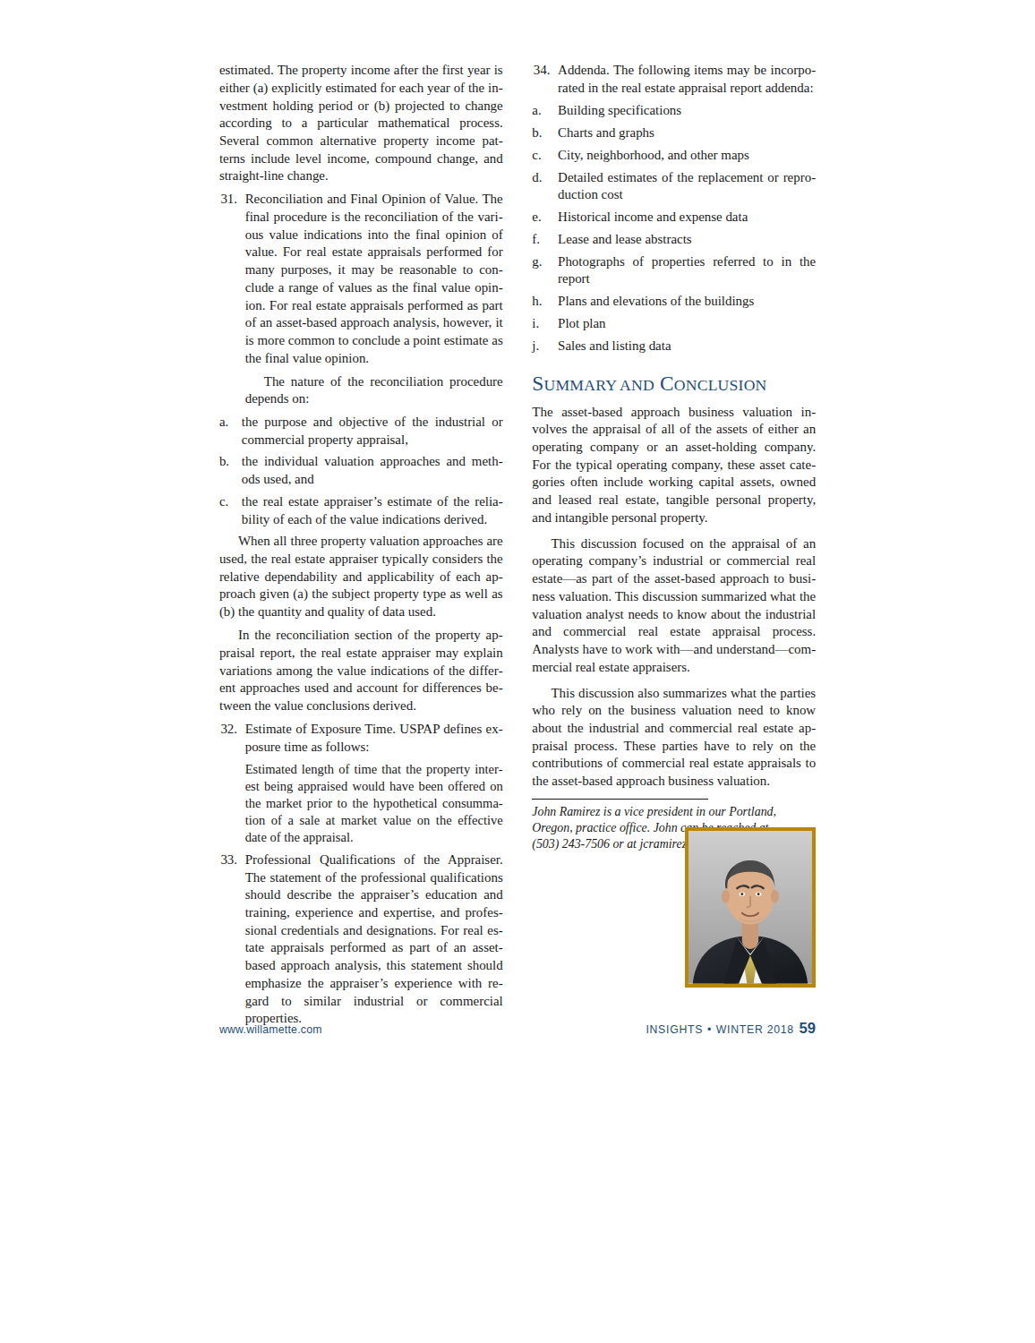estimated. The property income after the first year is either (a) explicitly estimated for each year of the investment holding period or (b) projected to change according to a particular mathematical process. Several common alternative property income patterns include level income, compound change, and straight-line change.
31.
Reconciliation and Final Opinion of Value. The final procedure is the reconciliation of the various value indications into the final opinion of value. For real estate appraisals performed for many purposes, it may be reasonable to conclude a range of values as the final value opinion. For real estate appraisals performed as part of an asset-based approach analysis, however, it is more common to conclude a point estimate as the final value opinion.
The nature of the reconciliation procedure depends on:
a.
the purpose and objective of the industrial or commercial property appraisal,
b.
the individual valuation approaches and methods used, and
c.
the real estate appraiser’s estimate of the reliability of each of the value indications derived.
When all three property valuation approaches are used, the real estate appraiser typically considers the relative dependability and applicability of each approach given (a) the subject property type as well as (b) the quantity and quality of data used.
In the reconciliation section of the property appraisal report, the real estate appraiser may explain variations among the value indications of the different approaches used and account for differences between the value conclusions derived.
32.
Estimate of Exposure Time. USPAP defines exposure time as follows:
Estimated length of time that the property interest being appraised would have been offered on the market prior to the hypothetical consummation of a sale at market value on the effective date of the appraisal.
33.
Professional Qualifications of the Appraiser. The statement of the professional qualifications should describe the appraiser’s education and training, experience and expertise, and professional credentials and designations. For real estate appraisals performed as part of an asset-based approach analysis, this statement should emphasize the appraiser’s experience with regard to similar industrial or commercial properties.
34.
Addenda. The following items may be incorporated in the real estate appraisal report addenda:
a.
Building specifications
b.
Charts and graphs
c.
City, neighborhood, and other maps
d.
Detailed estimates of the replacement or reproduction cost
e.
Historical income and expense data
f.
Lease and lease abstracts
g.
Photographs of properties referred to in the report
h.
Plans and elevations of the buildings
i.
Plot plan
j.
Sales and listing data
Summary and Conclusion
The asset-based approach business valuation involves the appraisal of all of the assets of either an operating company or an asset-holding company. For the typical operating company, these asset categories often include working capital assets, owned and leased real estate, tangible personal property, and intangible personal property.
This discussion focused on the appraisal of an operating company’s industrial or commercial real estate—as part of the asset-based approach to business valuation. This discussion summarized what the valuation analyst needs to know about the industrial and commercial real estate appraisal process. Analysts have to work with—and understand—commercial real estate appraisers.
This discussion also summarizes what the parties who rely on the business valuation need to know about the industrial and commercial real estate appraisal process. These parties have to rely on the contributions of commercial real estate appraisals to the asset-based approach business valuation.
John Ramirez is a vice president in our Portland, Oregon, practice office. John can be reached at (503) 243-7506 or at jcramirez@willamette.com.
www.willamette.com
INSIGHTS•WINTER 201859